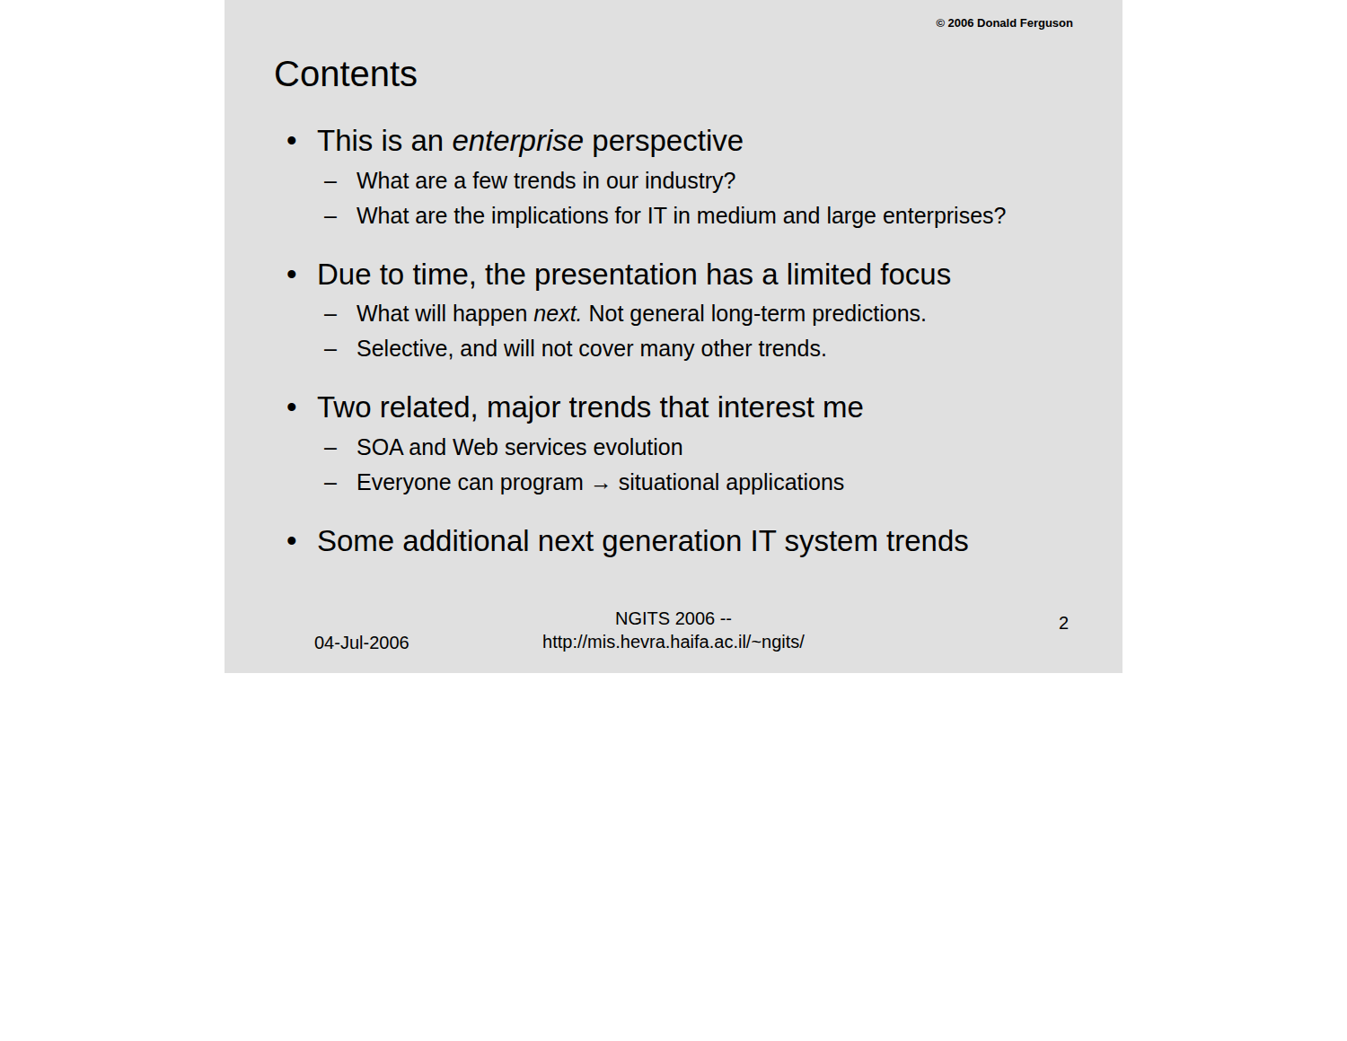© 2006 Donald Ferguson
Contents
•This is an enterprise perspective
–What are a few trends in our industry?
–What are the implications for IT in medium and large enterprises?
•Due to time, the presentation has a limited focus
–What will happen next. Not general long-term predictions.
–Selective, and will not cover many other trends.
•Two related, major trends that interest me
–SOA and Web services evolution
–Everyone can program → situational applications
•Some additional next generation IT system trends
04-Jul-2006
NGITS 2006 --
http://mis.hevra.haifa.ac.il/~ngits/
2